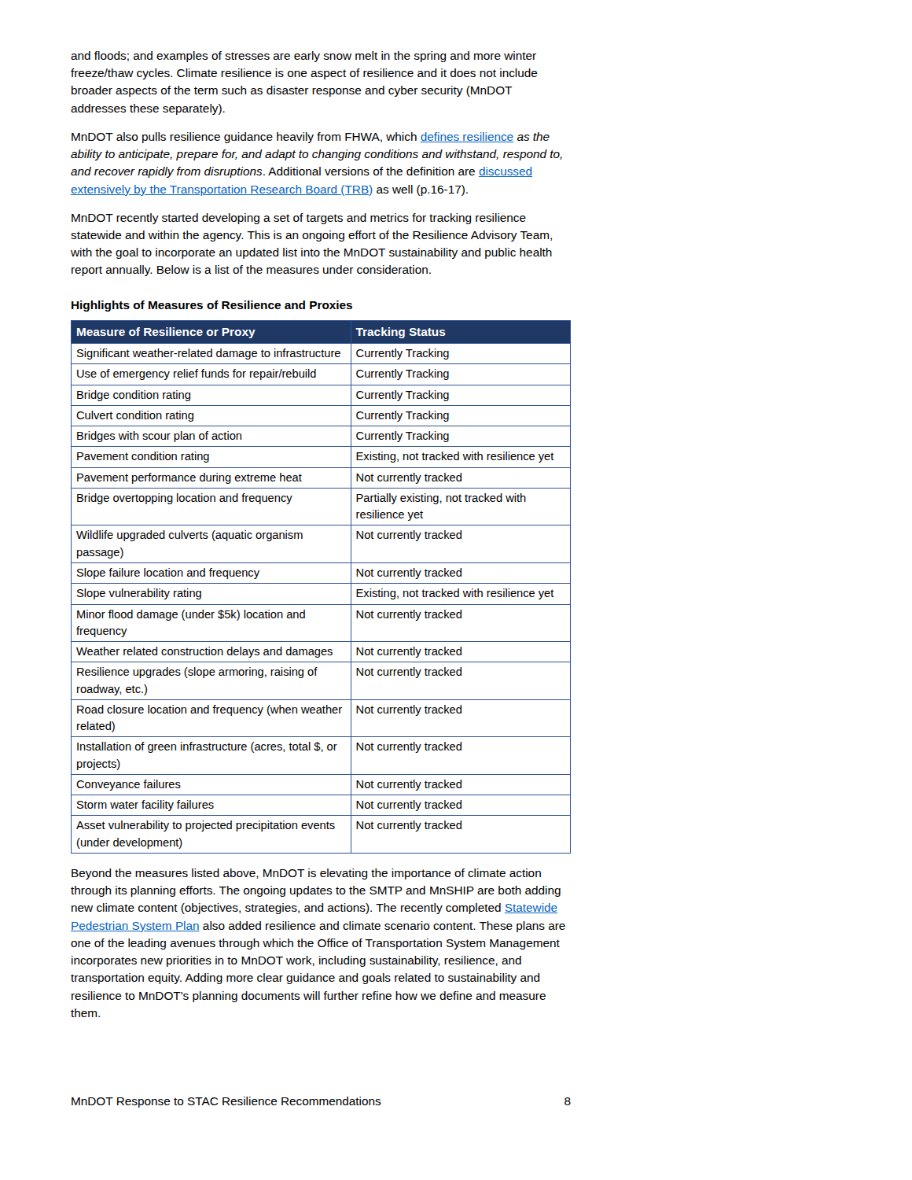and floods; and examples of stresses are early snow melt in the spring and more winter freeze/thaw cycles. Climate resilience is one aspect of resilience and it does not include broader aspects of the term such as disaster response and cyber security (MnDOT addresses these separately).
MnDOT also pulls resilience guidance heavily from FHWA, which defines resilience as the ability to anticipate, prepare for, and adapt to changing conditions and withstand, respond to, and recover rapidly from disruptions. Additional versions of the definition are discussed extensively by the Transportation Research Board (TRB) as well (p.16-17).
MnDOT recently started developing a set of targets and metrics for tracking resilience statewide and within the agency. This is an ongoing effort of the Resilience Advisory Team, with the goal to incorporate an updated list into the MnDOT sustainability and public health report annually. Below is a list of the measures under consideration.
Highlights of Measures of Resilience and Proxies
| Measure of Resilience or Proxy | Tracking Status |
| --- | --- |
| Significant weather-related damage to infrastructure | Currently Tracking |
| Use of emergency relief funds for repair/rebuild | Currently Tracking |
| Bridge condition rating | Currently Tracking |
| Culvert condition rating | Currently Tracking |
| Bridges with scour plan of action | Currently Tracking |
| Pavement condition rating | Existing, not tracked with resilience yet |
| Pavement performance during extreme heat | Not currently tracked |
| Bridge overtopping location and frequency | Partially existing, not tracked with resilience yet |
| Wildlife upgraded culverts (aquatic organism passage) | Not currently tracked |
| Slope failure location and frequency | Not currently tracked |
| Slope vulnerability rating | Existing, not tracked with resilience yet |
| Minor flood damage (under $5k) location and frequency | Not currently tracked |
| Weather related construction delays and damages | Not currently tracked |
| Resilience upgrades (slope armoring, raising of roadway, etc.) | Not currently tracked |
| Road closure location and frequency (when weather related) | Not currently tracked |
| Installation of green infrastructure (acres, total $, or projects) | Not currently tracked |
| Conveyance failures | Not currently tracked |
| Storm water facility failures | Not currently tracked |
| Asset vulnerability to projected precipitation events (under development) | Not currently tracked |
Beyond the measures listed above, MnDOT is elevating the importance of climate action through its planning efforts. The ongoing updates to the SMTP and MnSHIP are both adding new climate content (objectives, strategies, and actions). The recently completed Statewide Pedestrian System Plan also added resilience and climate scenario content. These plans are one of the leading avenues through which the Office of Transportation System Management incorporates new priorities in to MnDOT work, including sustainability, resilience, and transportation equity. Adding more clear guidance and goals related to sustainability and resilience to MnDOT's planning documents will further refine how we define and measure them.
MnDOT Response to STAC Resilience Recommendations 8